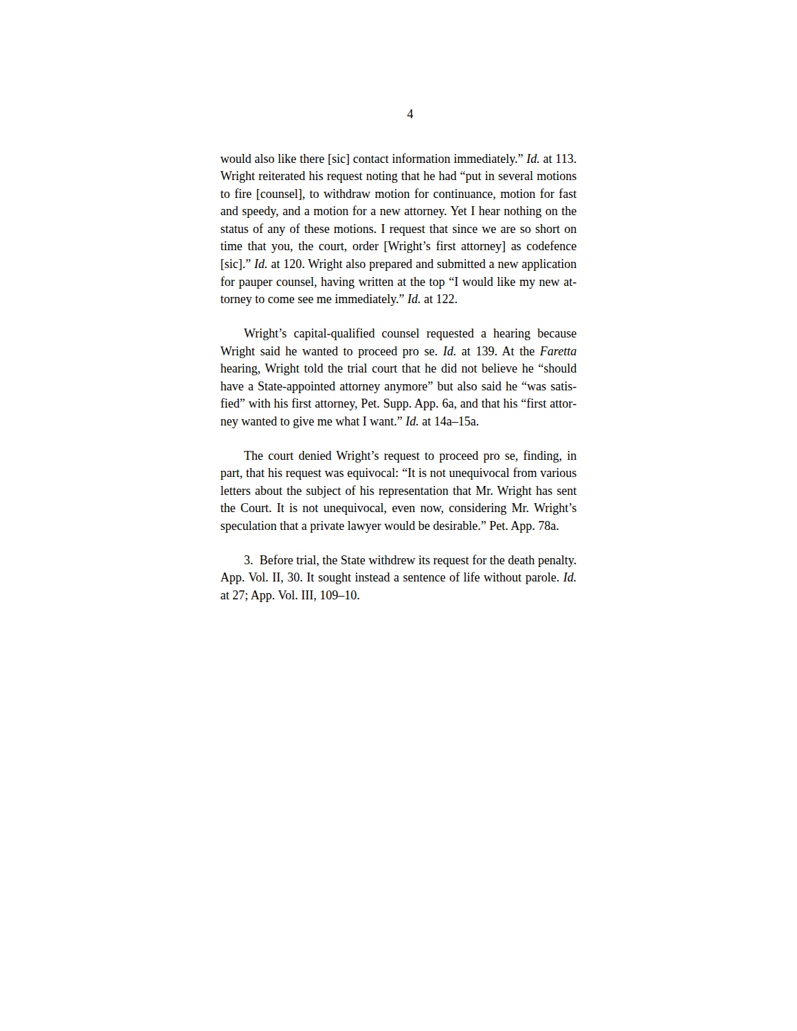4
would also like there [sic] contact information immediately.” Id. at 113. Wright reiterated his request noting that he had “put in several motions to fire [counsel], to withdraw motion for continuance, motion for fast and speedy, and a motion for a new attorney. Yet I hear nothing on the status of any of these motions. I request that since we are so short on time that you, the court, order [Wright’s first attorney] as codefence [sic].” Id. at 120. Wright also prepared and submitted a new application for pauper counsel, having written at the top “I would like my new attorney to come see me immediately.” Id. at 122.
Wright’s capital-qualified counsel requested a hearing because Wright said he wanted to proceed pro se. Id. at 139. At the Faretta hearing, Wright told the trial court that he did not believe he “should have a State-appointed attorney anymore” but also said he “was satisfied” with his first attorney, Pet. Supp. App. 6a, and that his “first attorney wanted to give me what I want.” Id. at 14a–15a.
The court denied Wright’s request to proceed pro se, finding, in part, that his request was equivocal: “It is not unequivocal from various letters about the subject of his representation that Mr. Wright has sent the Court. It is not unequivocal, even now, considering Mr. Wright’s speculation that a private lawyer would be desirable.” Pet. App. 78a.
3. Before trial, the State withdrew its request for the death penalty. App. Vol. II, 30. It sought instead a sentence of life without parole. Id. at 27; App. Vol. III, 109–10.